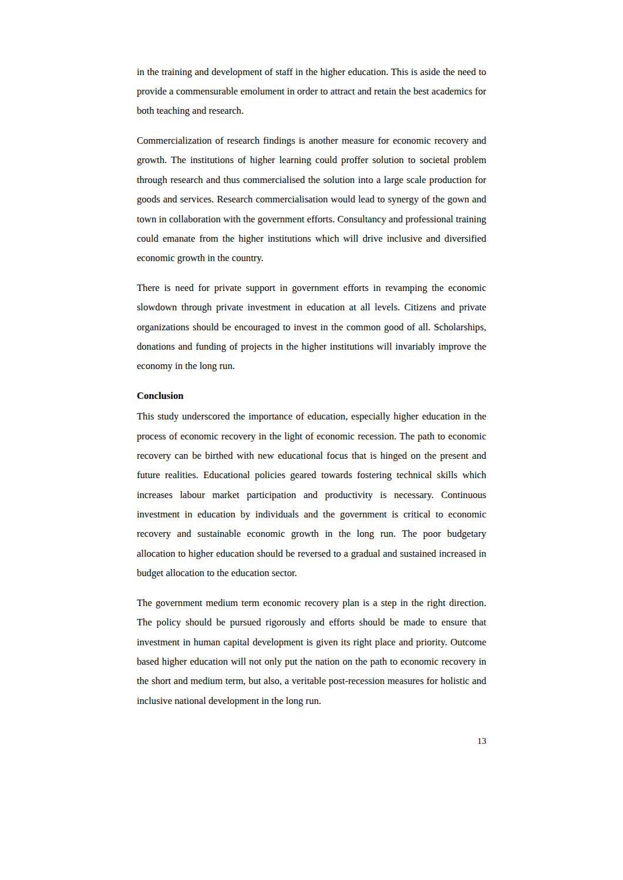in the training and development of staff in the higher education. This is aside the need to provide a commensurable emolument in order to attract and retain the best academics for both teaching and research.
Commercialization of research findings is another measure for economic recovery and growth. The institutions of higher learning could proffer solution to societal problem through research and thus commercialised the solution into a large scale production for goods and services. Research commercialisation would lead to synergy of the gown and town in collaboration with the government efforts. Consultancy and professional training could emanate from the higher institutions which will drive inclusive and diversified economic growth in the country.
There is need for private support in government efforts in revamping the economic slowdown through private investment in education at all levels. Citizens and private organizations should be encouraged to invest in the common good of all. Scholarships, donations and funding of projects in the higher institutions will invariably improve the economy in the long run.
Conclusion
This study underscored the importance of education, especially higher education in the process of economic recovery in the light of economic recession. The path to economic recovery can be birthed with new educational focus that is hinged on the present and future realities. Educational policies geared towards fostering technical skills which increases labour market participation and productivity is necessary. Continuous investment in education by individuals and the government is critical to economic recovery and sustainable economic growth in the long run. The poor budgetary allocation to higher education should be reversed to a gradual and sustained increased in budget allocation to the education sector.
The government medium term economic recovery plan is a step in the right direction. The policy should be pursued rigorously and efforts should be made to ensure that investment in human capital development is given its right place and priority. Outcome based higher education will not only put the nation on the path to economic recovery in the short and medium term, but also, a veritable post-recession measures for holistic and inclusive national development in the long run.
13